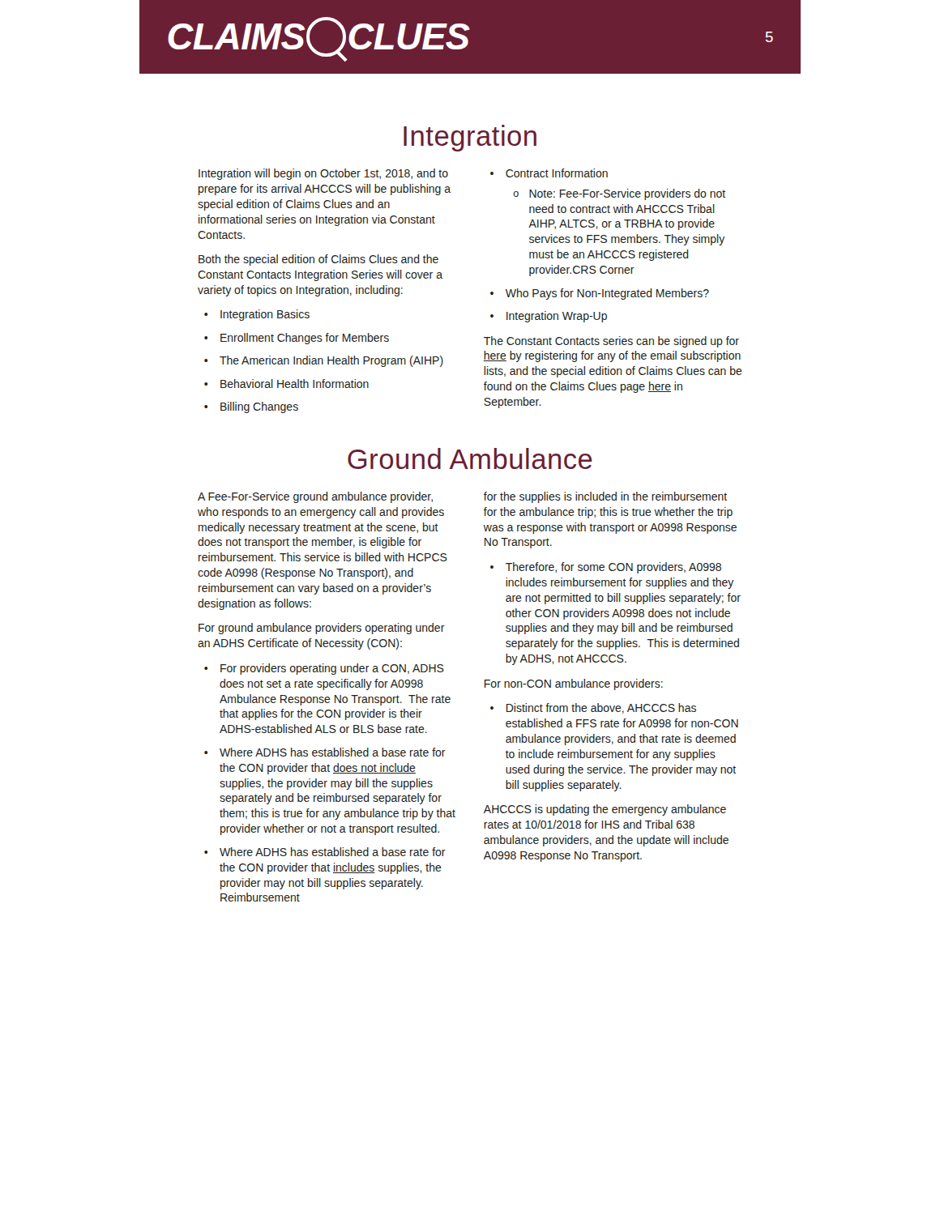CLAIMS CLUES
5
Integration
Integration will begin on October 1st, 2018, and to prepare for its arrival AHCCCS will be publishing a special edition of Claims Clues and an informational series on Integration via Constant Contacts.
Both the special edition of Claims Clues and the Constant Contacts Integration Series will cover a variety of topics on Integration, including:
Integration Basics
Enrollment Changes for Members
The American Indian Health Program (AIHP)
Behavioral Health Information
Billing Changes
Contract Information
Note: Fee-For-Service providers do not need to contract with AHCCCS Tribal AIHP, ALTCS, or a TRBHA to provide services to FFS members. They simply must be an AHCCCS registered provider.CRS Corner
Who Pays for Non-Integrated Members?
Integration Wrap-Up
The Constant Contacts series can be signed up for here by registering for any of the email subscription lists, and the special edition of Claims Clues can be found on the Claims Clues page here in September.
Ground Ambulance
A Fee-For-Service ground ambulance provider, who responds to an emergency call and provides medically necessary treatment at the scene, but does not transport the member, is eligible for reimbursement. This service is billed with HCPCS code A0998 (Response No Transport), and reimbursement can vary based on a provider’s designation as follows:
For ground ambulance providers operating under an ADHS Certificate of Necessity (CON):
For providers operating under a CON, ADHS does not set a rate specifically for A0998 Ambulance Response No Transport. The rate that applies for the CON provider is their ADHS-established ALS or BLS base rate.
Where ADHS has established a base rate for the CON provider that does not include supplies, the provider may bill the supplies separately and be reimbursed separately for them; this is true for any ambulance trip by that provider whether or not a transport resulted.
Where ADHS has established a base rate for the CON provider that includes supplies, the provider may not bill supplies separately. Reimbursement
for the supplies is included in the reimbursement for the ambulance trip; this is true whether the trip was a response with transport or A0998 Response No Transport.
Therefore, for some CON providers, A0998 includes reimbursement for supplies and they are not permitted to bill supplies separately; for other CON providers A0998 does not include supplies and they may bill and be reimbursed separately for the supplies. This is determined by ADHS, not AHCCCS.
For non-CON ambulance providers:
Distinct from the above, AHCCCS has established a FFS rate for A0998 for non-CON ambulance providers, and that rate is deemed to include reimbursement for any supplies used during the service. The provider may not bill supplies separately.
AHCCCS is updating the emergency ambulance rates at 10/01/2018 for IHS and Tribal 638 ambulance providers, and the update will include A0998 Response No Transport.